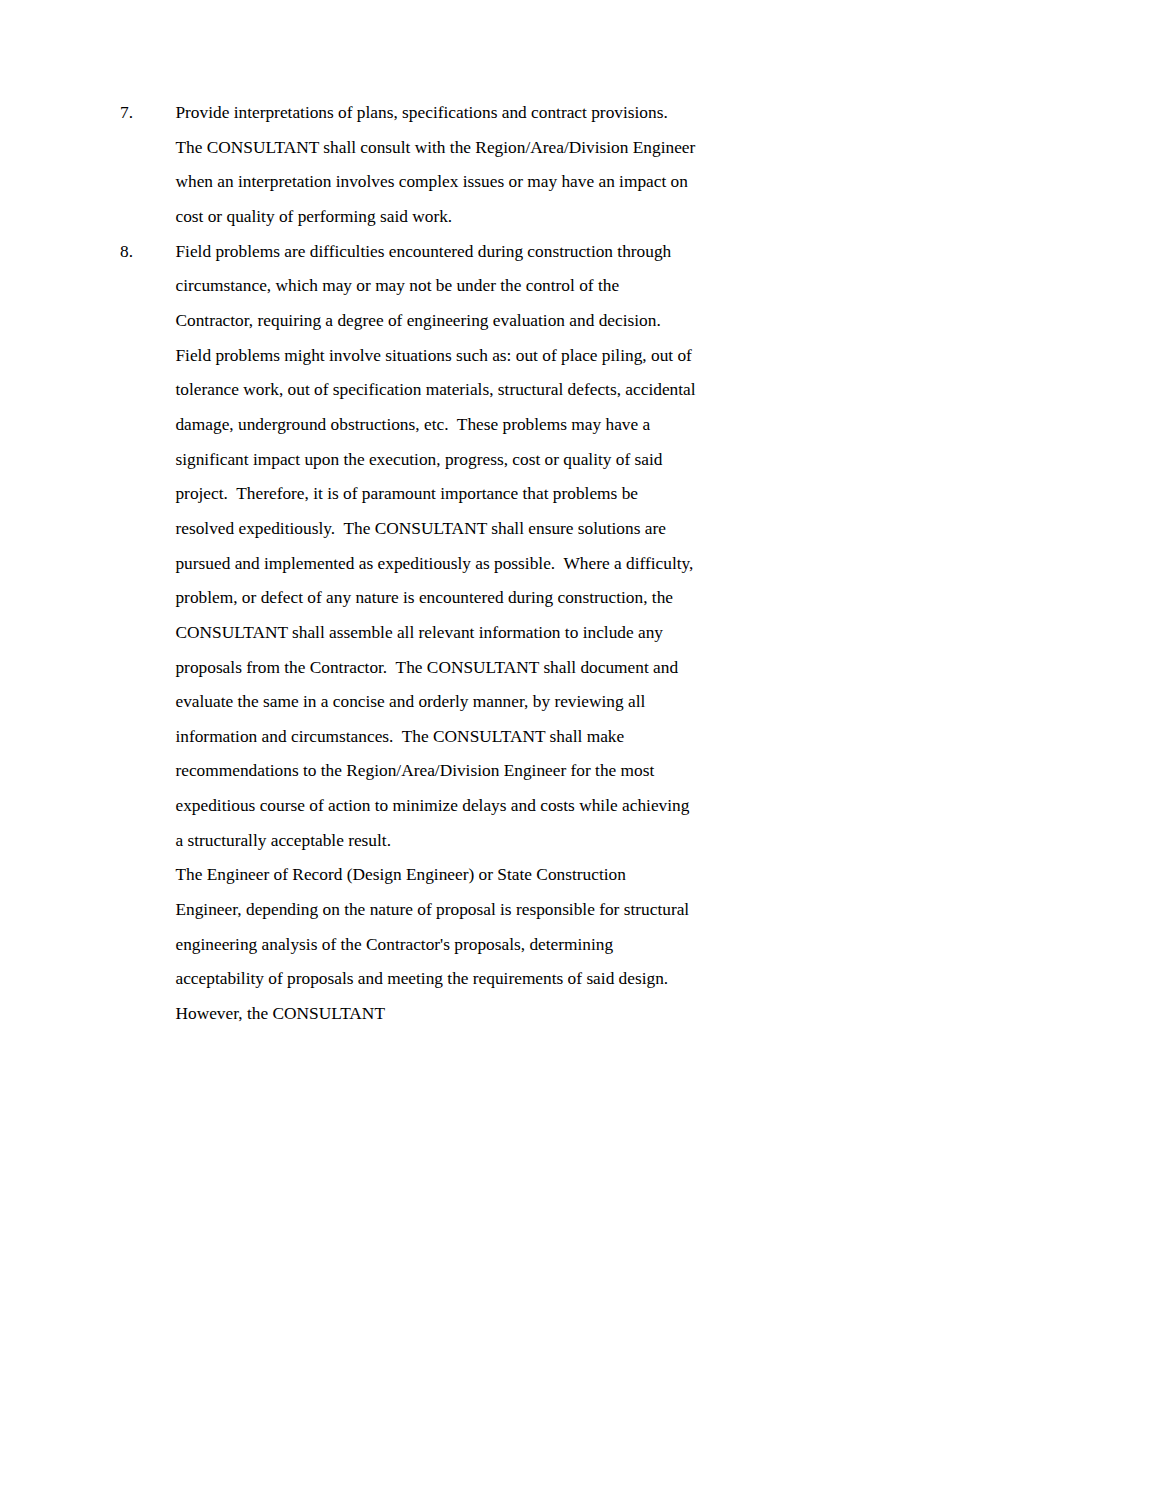7.
Provide interpretations of plans, specifications and contract provisions. The CONSULTANT shall consult with the Region/Area/Division Engineer when an interpretation involves complex issues or may have an impact on cost or quality of performing said work.
8.
Field problems are difficulties encountered during construction through circumstance, which may or may not be under the control of the Contractor, requiring a degree of engineering evaluation and decision. Field problems might involve situations such as: out of place piling, out of tolerance work, out of specification materials, structural defects, accidental damage, underground obstructions, etc. These problems may have a significant impact upon the execution, progress, cost or quality of said project. Therefore, it is of paramount importance that problems be resolved expeditiously. The CONSULTANT shall ensure solutions are pursued and implemented as expeditiously as possible. Where a difficulty, problem, or defect of any nature is encountered during construction, the CONSULTANT shall assemble all relevant information to include any proposals from the Contractor. The CONSULTANT shall document and evaluate the same in a concise and orderly manner, by reviewing all information and circumstances. The CONSULTANT shall make recommendations to the Region/Area/Division Engineer for the most expeditious course of action to minimize delays and costs while achieving a structurally acceptable result.
The Engineer of Record (Design Engineer) or State Construction Engineer, depending on the nature of proposal is responsible for structural engineering analysis of the Contractor's proposals, determining acceptability of proposals and meeting the requirements of said design. However, the CONSULTANT